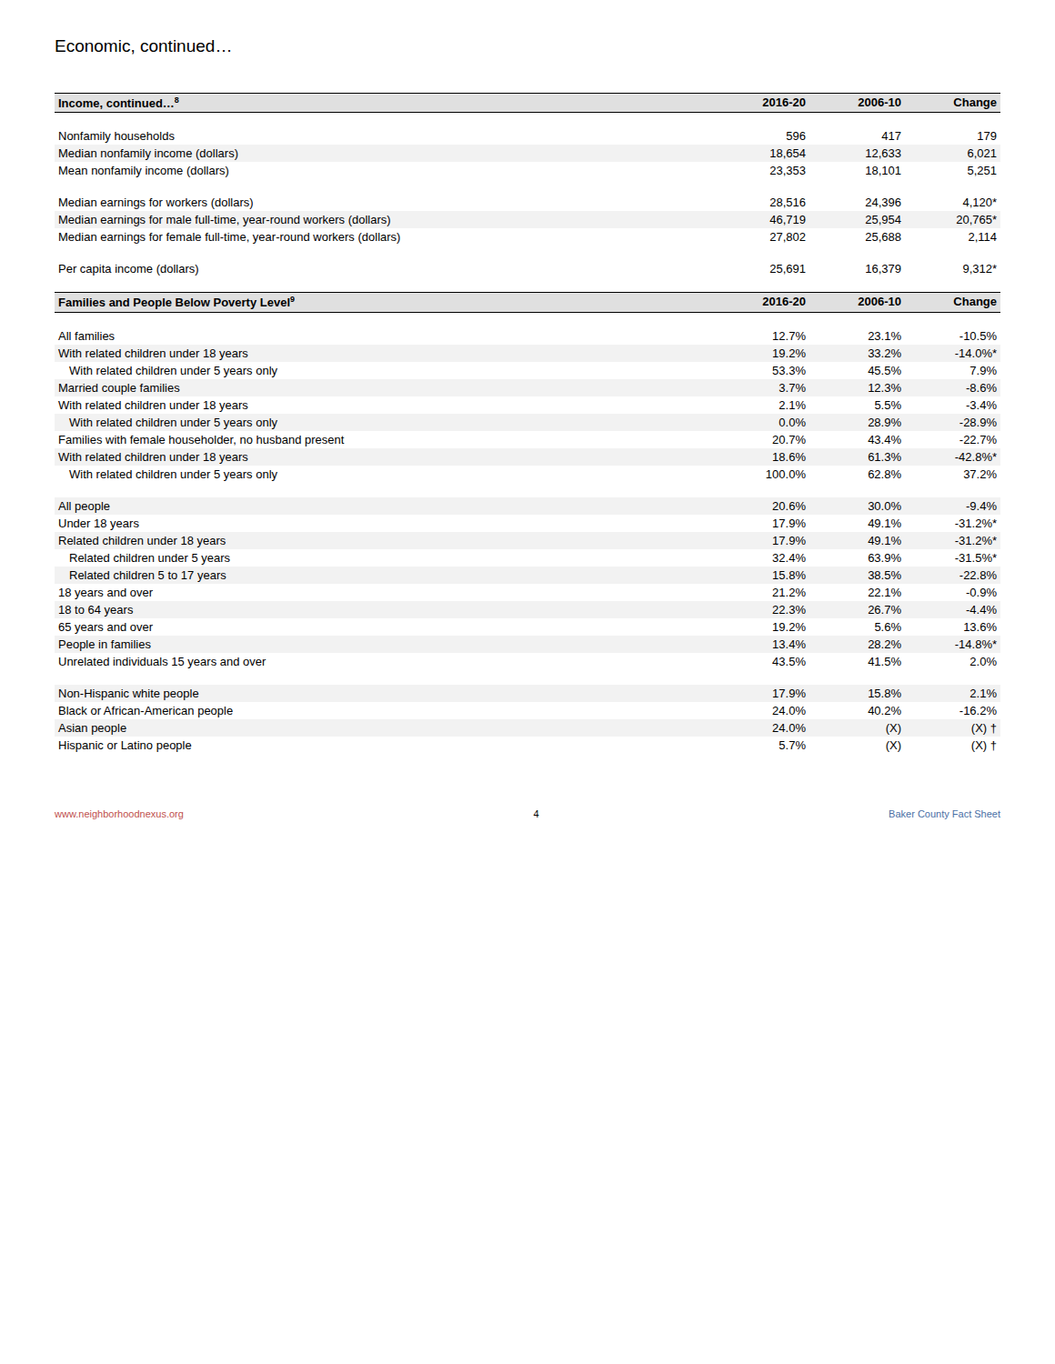Economic, continued…
| Income, continued… 8 | 2016-20 | 2006-10 | Change |
| Nonfamily households | 596 | 417 | 179 |
| Median nonfamily income (dollars) | 18,654 | 12,633 | 6,021 |
| Mean nonfamily income (dollars) | 23,353 | 18,101 | 5,251 |
| Median earnings for workers (dollars) | 28,516 | 24,396 | 4,120* |
| Median earnings for male full-time, year-round workers (dollars) | 46,719 | 25,954 | 20,765* |
| Median earnings for female full-time, year-round workers (dollars) | 27,802 | 25,688 | 2,114 |
| Per capita income (dollars) | 25,691 | 16,379 | 9,312* |
| Families and People Below Poverty Level 9 | 2016-20 | 2006-10 | Change |
| All families | 12.7% | 23.1% | -10.5% |
| With related children under 18 years | 19.2% | 33.2% | -14.0%* |
| With related children under 5 years only | 53.3% | 45.5% | 7.9% |
| Married couple families | 3.7% | 12.3% | -8.6% |
| With related children under 18 years | 2.1% | 5.5% | -3.4% |
| With related children under 5 years only | 0.0% | 28.9% | -28.9% |
| Families with female householder, no husband present | 20.7% | 43.4% | -22.7% |
| With related children under 18 years | 18.6% | 61.3% | -42.8%* |
| With related children under 5 years only | 100.0% | 62.8% | 37.2% |
| All people | 20.6% | 30.0% | -9.4% |
| Under 18 years | 17.9% | 49.1% | -31.2%* |
| Related children under 18 years | 17.9% | 49.1% | -31.2%* |
| Related children under 5 years | 32.4% | 63.9% | -31.5%* |
| Related children 5 to 17 years | 15.8% | 38.5% | -22.8% |
| 18 years and over | 21.2% | 22.1% | -0.9% |
| 18 to 64 years | 22.3% | 26.7% | -4.4% |
| 65 years and over | 19.2% | 5.6% | 13.6% |
| People in families | 13.4% | 28.2% | -14.8%* |
| Unrelated individuals 15 years and over | 43.5% | 41.5% | 2.0% |
| Non-Hispanic white people | 17.9% | 15.8% | 2.1% |
| Black or African-American people | 24.0% | 40.2% | -16.2% |
| Asian people | 24.0% | (X) | (X) † |
| Hispanic or Latino people | 5.7% | (X) | (X) † |
www.neighborhoodnexus.org 4 Baker County Fact Sheet